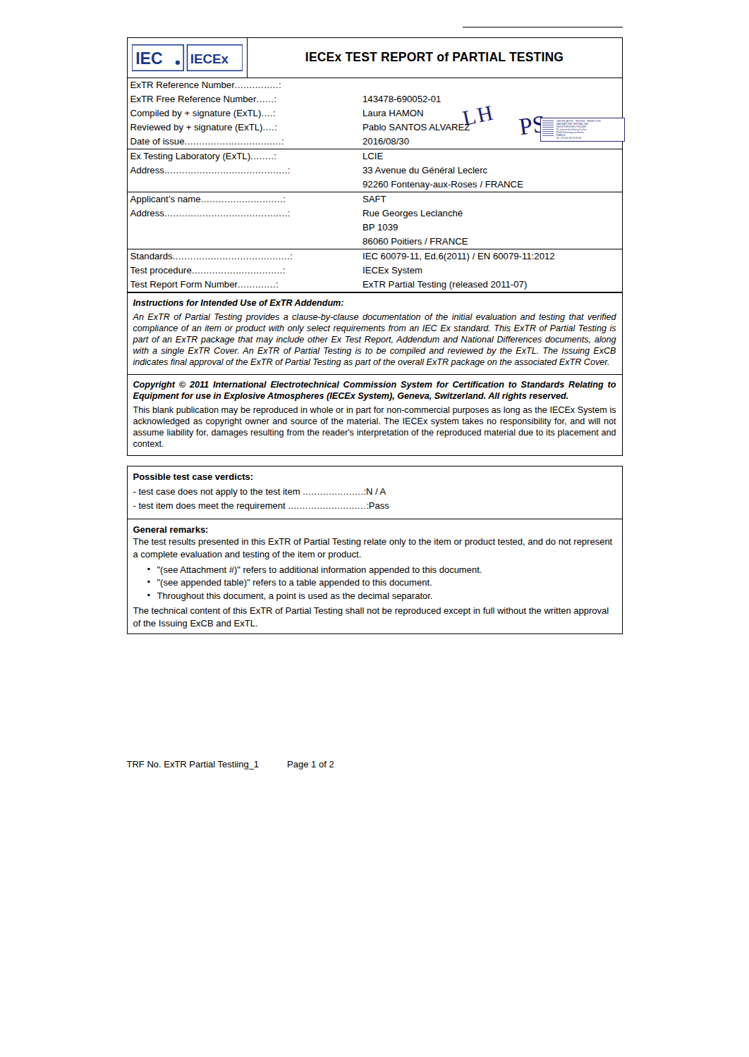IEC IECEx
IECEx TEST REPORT of PARTIAL TESTING
| ExTR Reference Number ............... : | |
| ExTR Free Reference Number ...... : | 143478-690052-01 |
| Compiled by + signature (ExTL) .... : | Laura HAMON L H PS CERTIFICATION · TESTING · INSPECTION LABORATOIRE CENTRAL DES INDUSTRIES ELECTRIQUES 33, avenue du Général Leclerc 92260 Fontenay-aux-Roses FRANCE Tel. +33 (0)1 40 95 60 60 |
| Reviewed by + signature (ExTL) .... : | Pablo SANTOS ALVAREZ |
| Date of issue ................................. : | 2016/08/30 |
| Ex Testing Laboratory (ExTL) ........ : | LCIE |
| Address .......................................... : | 33 Avenue du Général Leclerc |
| | 92260 Fontenay-aux-Roses / FRANCE |
| Applicant’s name ............................ : | SAFT |
| Address .......................................... : | Rue Georges Leclanché |
| | BP 1039 |
| | 86060 Poitiers / FRANCE |
| Standards ........................................ : | IEC 60079-11, Ed.6(2011) / EN 60079-11:2012 |
| Test procedure ............................... : | IECEx System |
| Test Report Form Number ............. : | ExTR Partial Testing (released 2011-07) |
Instructions for Intended Use of ExTR Addendum:
An ExTR of Partial Testing provides a clause-by-clause documentation of the initial evaluation and testing that verified compliance of an item or product with only select requirements from an IEC Ex standard. This ExTR of Partial Testing is part of an ExTR package that may include other Ex Test Report, Addendum and National Differences documents, along with a single ExTR Cover. An ExTR of Partial Testing is to be compiled and reviewed by the ExTL. The Issuing ExCB indicates final approval of the ExTR of Partial Testing as part of the overall ExTR package on the associated ExTR Cover.
Copyright © 2011 International Electrotechnical Commission System for Certification to Standards Relating to Equipment for use in Explosive Atmospheres (IECEx System), Geneva, Switzerland. All rights reserved.
This blank publication may be reproduced in whole or in part for non-commercial purposes as long as the IECEx System is acknowledged as copyright owner and source of the material. The IECEx system takes no responsibility for, and will not assume liability for, damages resulting from the reader's interpretation of the reproduced material due to its placement and context.
Possible test case verdicts:
- test case does not apply to the test item .....................:N / A
- test item does meet the requirement ...........................:Pass
General remarks:
The test results presented in this ExTR of Partial Testing relate only to the item or product tested, and do not represent a complete evaluation and testing of the item or product.
"(see Attachment #)" refers to additional information appended to this document.
"(see appended table)" refers to a table appended to this document.
Throughout this document, a point is used as the decimal separator.
The technical content of this ExTR of Partial Testing shall not be reproduced except in full without the written approval of the Issuing ExCB and ExTL.
TRF No. ExTR Partial Testiing_1
Page 1 of 2